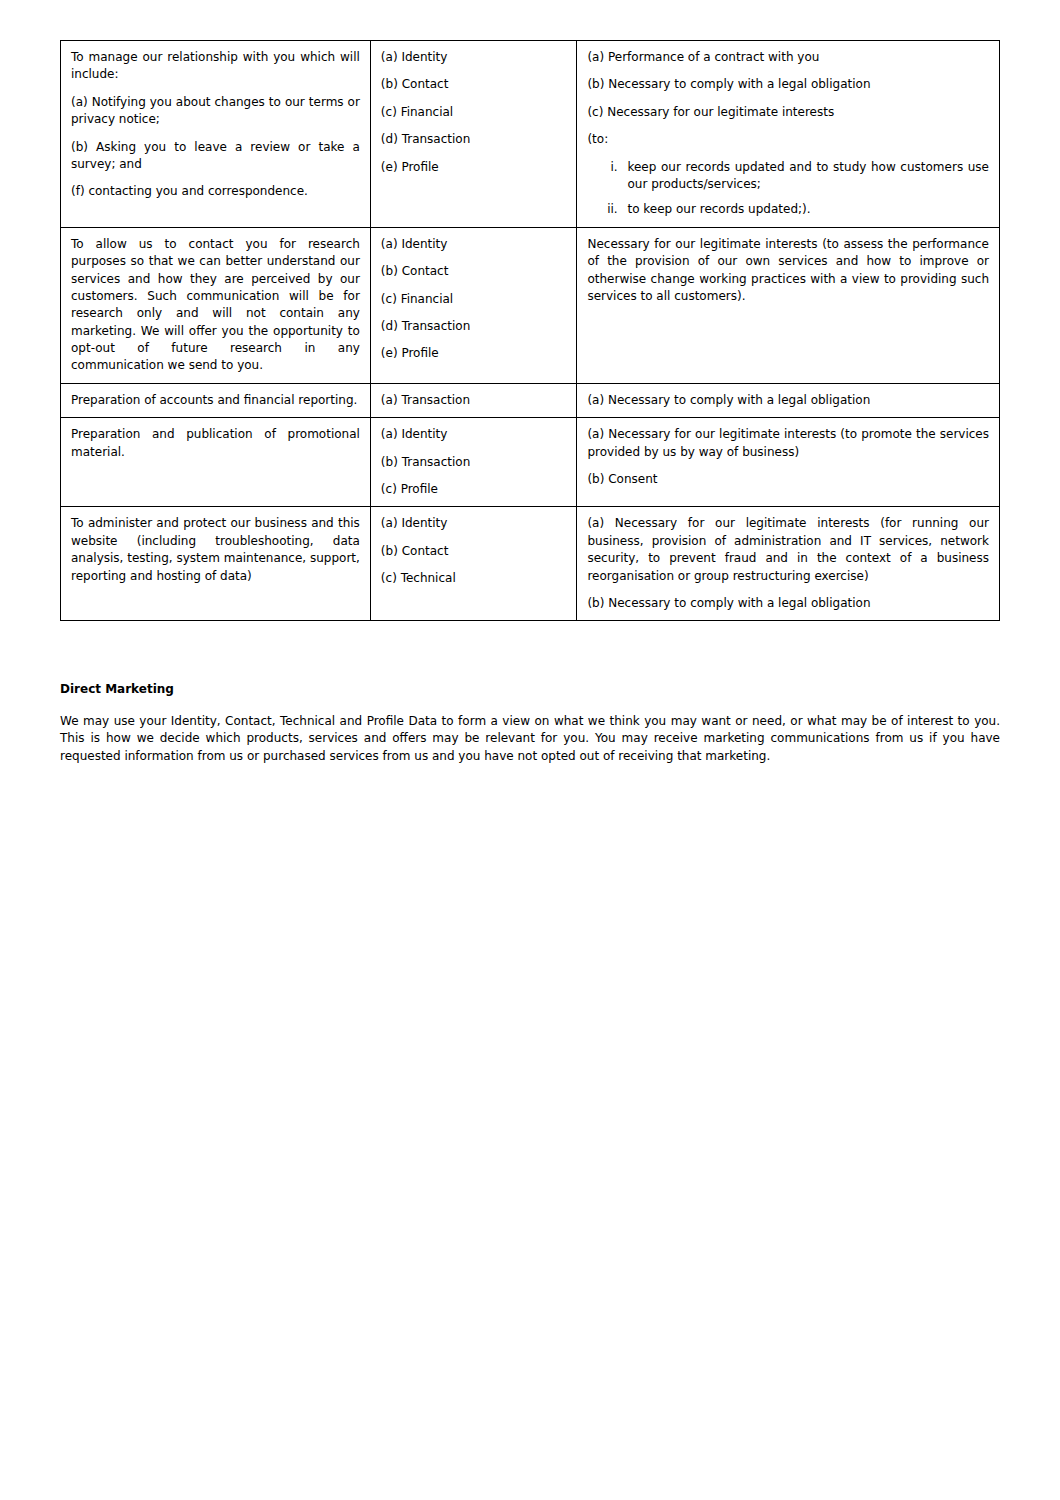| To manage our relationship with you which will include: (a) Notifying you about changes to our terms or privacy notice; (b) Asking you to leave a review or take a survey; and (f) contacting you and correspondence. | (a) Identity (b) Contact (c) Financial (d) Transaction (e) Profile | (a) Performance of a contract with you (b) Necessary to comply with a legal obligation (c) Necessary for our legitimate interests (to: keep our records updated and to study how customers use our products/services; to keep our records updated;). |
| To allow us to contact you for research purposes so that we can better understand our services and how they are perceived by our customers. Such communication will be for research only and will not contain any marketing. We will offer you the opportunity to opt-out of future research in any communication we send to you. | (a) Identity (b) Contact (c) Financial (d) Transaction (e) Profile | Necessary for our legitimate interests (to assess the performance of the provision of our own services and how to improve or otherwise change working practices with a view to providing such services to all customers). |
| Preparation of accounts and financial reporting. | (a) Transaction | (a) Necessary to comply with a legal obligation |
| Preparation and publication of promotional material. | (a) Identity (b) Transaction (c) Profile | (a) Necessary for our legitimate interests (to promote the services provided by us by way of business) (b) Consent |
| To administer and protect our business and this website (including troubleshooting, data analysis, testing, system maintenance, support, reporting and hosting of data) | (a) Identity (b) Contact (c) Technical | (a) Necessary for our legitimate interests (for running our business, provision of administration and IT services, network security, to prevent fraud and in the context of a business reorganisation or group restructuring exercise) (b) Necessary to comply with a legal obligation |
Direct Marketing
We may use your Identity, Contact, Technical and Profile Data to form a view on what we think you may want or need, or what may be of interest to you. This is how we decide which products, services and offers may be relevant for you. You may receive marketing communications from us if you have requested information from us or purchased services from us and you have not opted out of receiving that marketing.